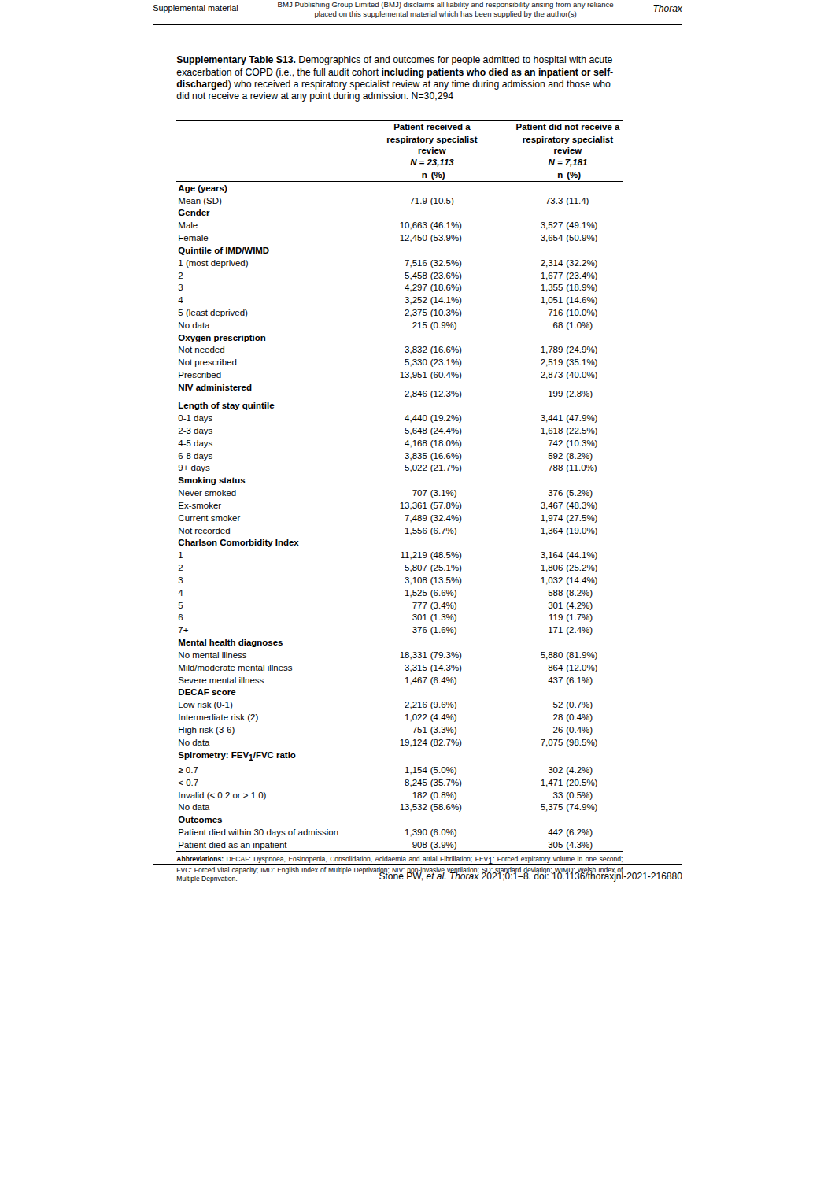Supplemental material
BMJ Publishing Group Limited (BMJ) disclaims all liability and responsibility arising from any reliance
placed on this supplemental material which has been supplied by the author(s)
Thorax
Supplementary Table S13. Demographics of and outcomes for people admitted to hospital with acute exacerbation of COPD (i.e., the full audit cohort including patients who died as an inpatient or self-discharged) who received a respiratory specialist review at any time during admission and those who did not receive a review at any point during admission. N=30,294
| | Patient received a | | Patient did not receive a |
| --- | --- | --- | --- |
| | respiratory specialist review | | respiratory specialist review |
| | N = 23,113 | | N = 7,181 |
| | n | (%) | | n | (%) |
| Age (years) | | | | | |
| Mean (SD) | 71.9 | (10.5) | | 73.3 | (11.4) |
| Gender | | | | | |
| Male | 10,663 | (46.1%) | | 3,527 | (49.1%) |
| Female | 12,450 | (53.9%) | | 3,654 | (50.9%) |
| Quintile of IMD/WIMD | | | | | |
| 1 (most deprived) | 7,516 | (32.5%) | | 2,314 | (32.2%) |
| 2 | 5,458 | (23.6%) | | 1,677 | (23.4%) |
| 3 | 4,297 | (18.6%) | | 1,355 | (18.9%) |
| 4 | 3,252 | (14.1%) | | 1,051 | (14.6%) |
| 5 (least deprived) | 2,375 | (10.3%) | | 716 | (10.0%) |
| No data | 215 | (0.9%) | | 68 | (1.0%) |
| Oxygen prescription | | | | | |
| Not needed | 3,832 | (16.6%) | | 1,789 | (24.9%) |
| Not prescribed | 5,330 | (23.1%) | | 2,519 | (35.1%) |
| Prescribed | 13,951 | (60.4%) | | 2,873 | (40.0%) |
| NIV administered | 2,846 | (12.3%) | | 199 | (2.8%) |
| Length of stay quintile | | | | | |
| 0-1 days | 4,440 | (19.2%) | | 3,441 | (47.9%) |
| 2-3 days | 5,648 | (24.4%) | | 1,618 | (22.5%) |
| 4-5 days | 4,168 | (18.0%) | | 742 | (10.3%) |
| 6-8 days | 3,835 | (16.6%) | | 592 | (8.2%) |
| 9+ days | 5,022 | (21.7%) | | 788 | (11.0%) |
| Smoking status | | | | | |
| Never smoked | 707 | (3.1%) | | 376 | (5.2%) |
| Ex-smoker | 13,361 | (57.8%) | | 3,467 | (48.3%) |
| Current smoker | 7,489 | (32.4%) | | 1,974 | (27.5%) |
| Not recorded | 1,556 | (6.7%) | | 1,364 | (19.0%) |
| Charlson Comorbidity Index | | | | | |
| 1 | 11,219 | (48.5%) | | 3,164 | (44.1%) |
| 2 | 5,807 | (25.1%) | | 1,806 | (25.2%) |
| 3 | 3,108 | (13.5%) | | 1,032 | (14.4%) |
| 4 | 1,525 | (6.6%) | | 588 | (8.2%) |
| 5 | 777 | (3.4%) | | 301 | (4.2%) |
| 6 | 301 | (1.3%) | | 119 | (1.7%) |
| 7+ | 376 | (1.6%) | | 171 | (2.4%) |
| Mental health diagnoses | | | | | |
| No mental illness | 18,331 | (79.3%) | | 5,880 | (81.9%) |
| Mild/moderate mental illness | 3,315 | (14.3%) | | 864 | (12.0%) |
| Severe mental illness | 1,467 | (6.4%) | | 437 | (6.1%) |
| DECAF score | | | | | |
| Low risk (0-1) | 2,216 | (9.6%) | | 52 | (0.7%) |
| Intermediate risk (2) | 1,022 | (4.4%) | | 28 | (0.4%) |
| High risk (3-6) | 751 | (3.3%) | | 26 | (0.4%) |
| No data | 19,124 | (82.7%) | | 7,075 | (98.5%) |
| Spirometry: FEV 1 /FVC ratio | | | | | |
| ≥ 0.7 | 1,154 | (5.0%) | | 302 | (4.2%) |
| < 0.7 | 8,245 | (35.7%) | | 1,471 | (20.5%) |
| Invalid (< 0.2 or > 1.0) | 182 | (0.8%) | | 33 | (0.5%) |
| No data | 13,532 | (58.6%) | | 5,375 | (74.9%) |
| Outcomes | | | | | |
| Patient died within 30 days of admission | 1,390 | (6.0%) | | 442 | (6.2%) |
| Patient died as an inpatient | 908 | (3.9%) | | 305 | (4.3%) |
Abbreviations: DECAF: Dyspnoea, Eosinopenia, Consolidation, Acidaemia and atrial Fibrillation; FEV1: Forced expiratory volume in one second; FVC: Forced vital capacity; IMD: English Index of Multiple Deprivation; NIV: non-invasive ventilation; SD: standard deviation; WIMD: Welsh Index of Multiple Deprivation.
Stone PW, et al. Thorax 2021;0:1–8. doi: 10.1136/thoraxjnl-2021-216880